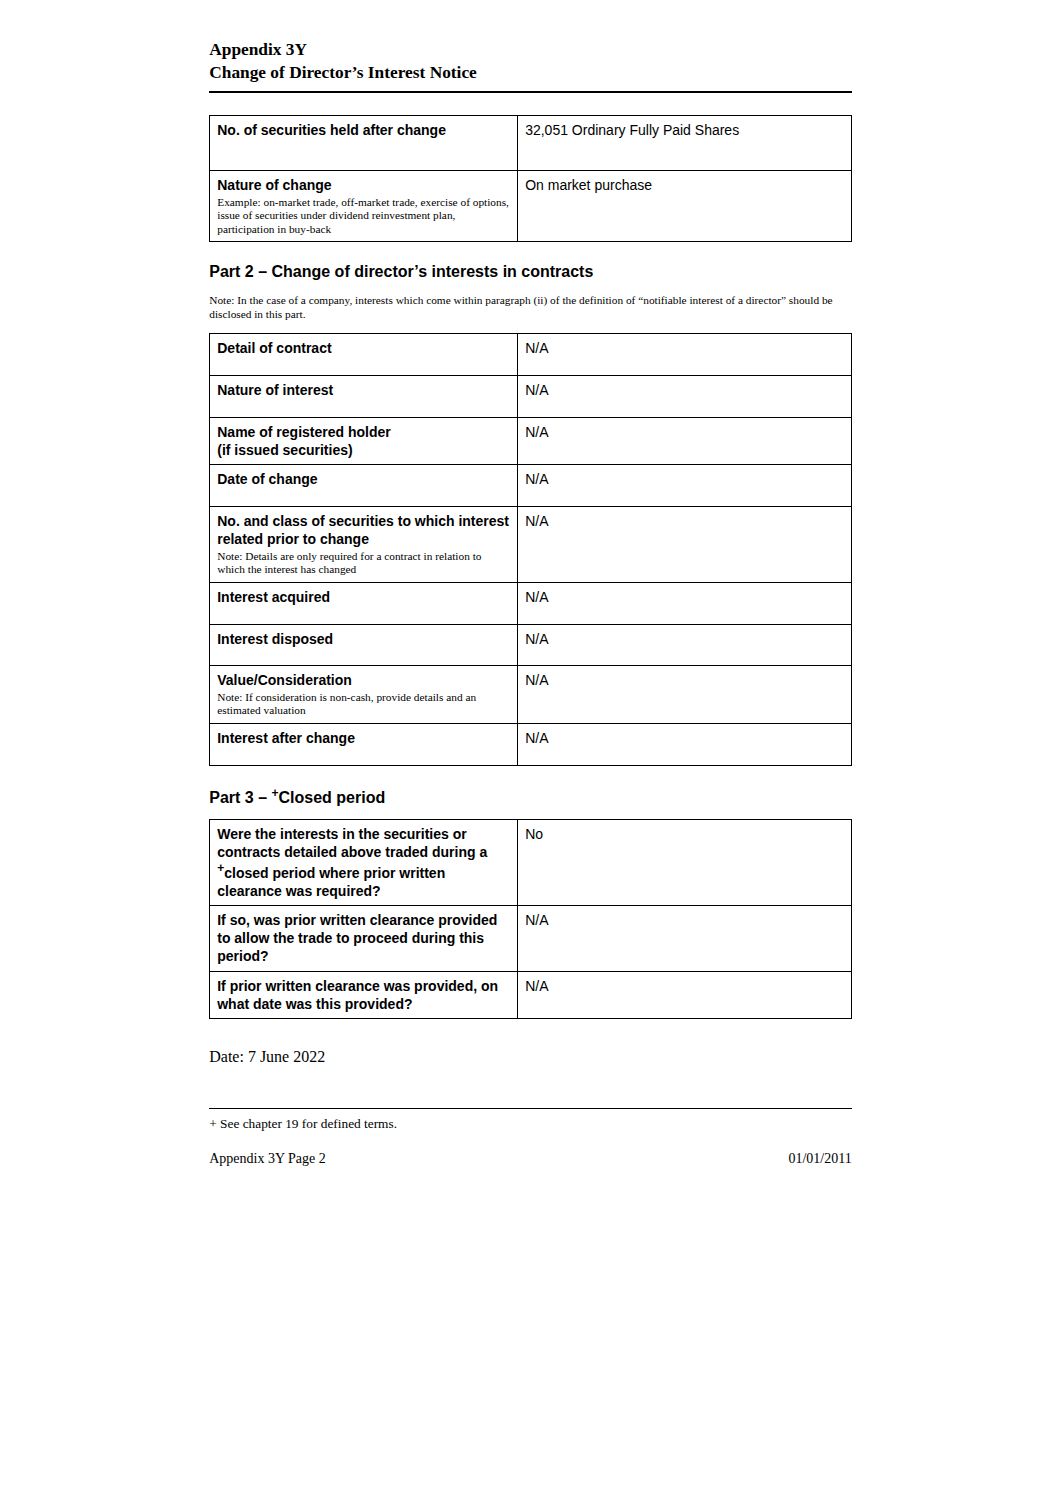Appendix 3Y
Change of Director’s Interest Notice
| No. of securities held after change | 32,051 Ordinary Fully Paid Shares |
| Nature of change Example: on-market trade, off-market trade, exercise of options, issue of securities under dividend reinvestment plan, participation in buy-back | On market purchase |
Part 2 – Change of director’s interests in contracts
Note: In the case of a company, interests which come within paragraph (ii) of the definition of “notifiable interest of a director” should be disclosed in this part.
| Detail of contract | N/A |
| Nature of interest | N/A |
| Name of registered holder (if issued securities) | N/A |
| Date of change | N/A |
| No. and class of securities to which interest related prior to change Note: Details are only required for a contract in relation to which the interest has changed | N/A |
| Interest acquired | N/A |
| Interest disposed | N/A |
| Value/Consideration Note: If consideration is non-cash, provide details and an estimated valuation | N/A |
| Interest after change | N/A |
Part 3 – +Closed period
| Were the interests in the securities or contracts detailed above traded during a + closed period where prior written clearance was required? | No |
| If so, was prior written clearance provided to allow the trade to proceed during this period? | N/A |
| If prior written clearance was provided, on what date was this provided? | N/A |
Date: 7 June 2022
+ See chapter 19 for defined terms.
Appendix 3Y Page 2 01/01/2011